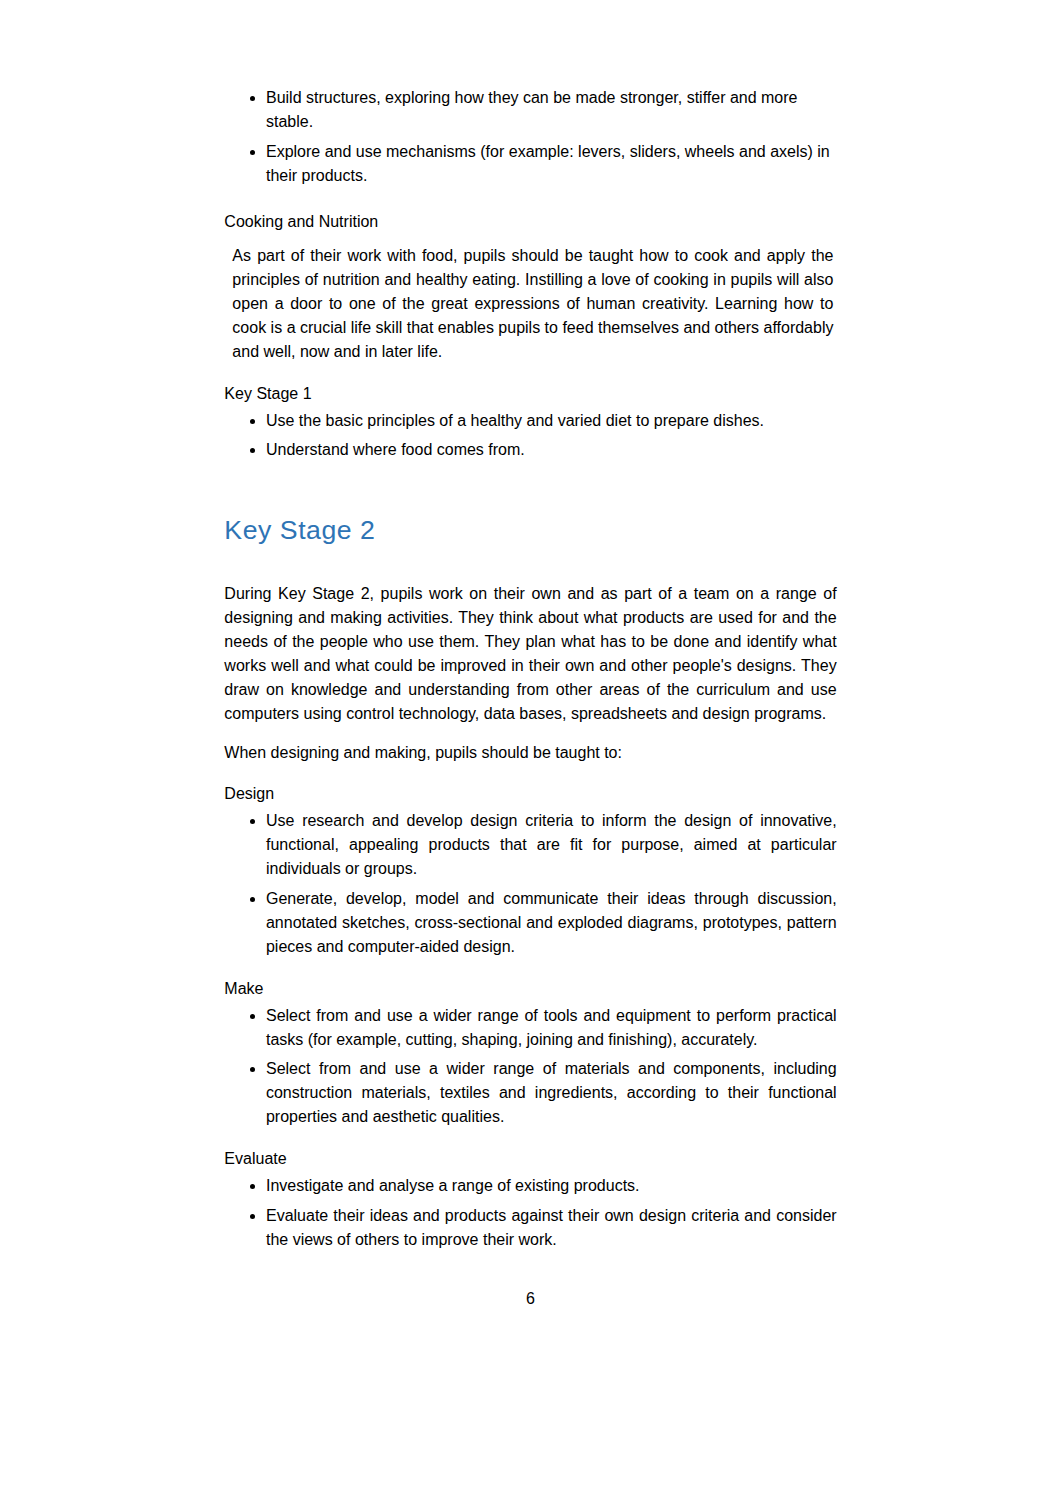Build structures, exploring how they can be made stronger, stiffer and more stable.
Explore and use mechanisms (for example: levers, sliders, wheels and axels) in their products.
Cooking and Nutrition
As part of their work with food, pupils should be taught how to cook and apply the principles of nutrition and healthy eating. Instilling a love of cooking in pupils will also open a door to one of the great expressions of human creativity. Learning how to cook is a crucial life skill that enables pupils to feed themselves and others affordably and well, now and in later life.
Key Stage 1
Use the basic principles of a healthy and varied diet to prepare dishes.
Understand where food comes from.
Key Stage 2
During Key Stage 2, pupils work on their own and as part of a team on a range of designing and making activities. They think about what products are used for and the needs of the people who use them. They plan what has to be done and identify what works well and what could be improved in their own and other people's designs. They draw on knowledge and understanding from other areas of the curriculum and use computers using control technology, data bases, spreadsheets and design programs.
When designing and making, pupils should be taught to:
Design
Use research and develop design criteria to inform the design of innovative, functional, appealing products that are fit for purpose, aimed at particular individuals or groups.
Generate, develop, model and communicate their ideas through discussion, annotated sketches, cross-sectional and exploded diagrams, prototypes, pattern pieces and computer-aided design.
Make
Select from and use a wider range of tools and equipment to perform practical tasks (for example, cutting, shaping, joining and finishing), accurately.
Select from and use a wider range of materials and components, including construction materials, textiles and ingredients, according to their functional properties and aesthetic qualities.
Evaluate
Investigate and analyse a range of existing products.
Evaluate their ideas and products against their own design criteria and consider the views of others to improve their work.
6